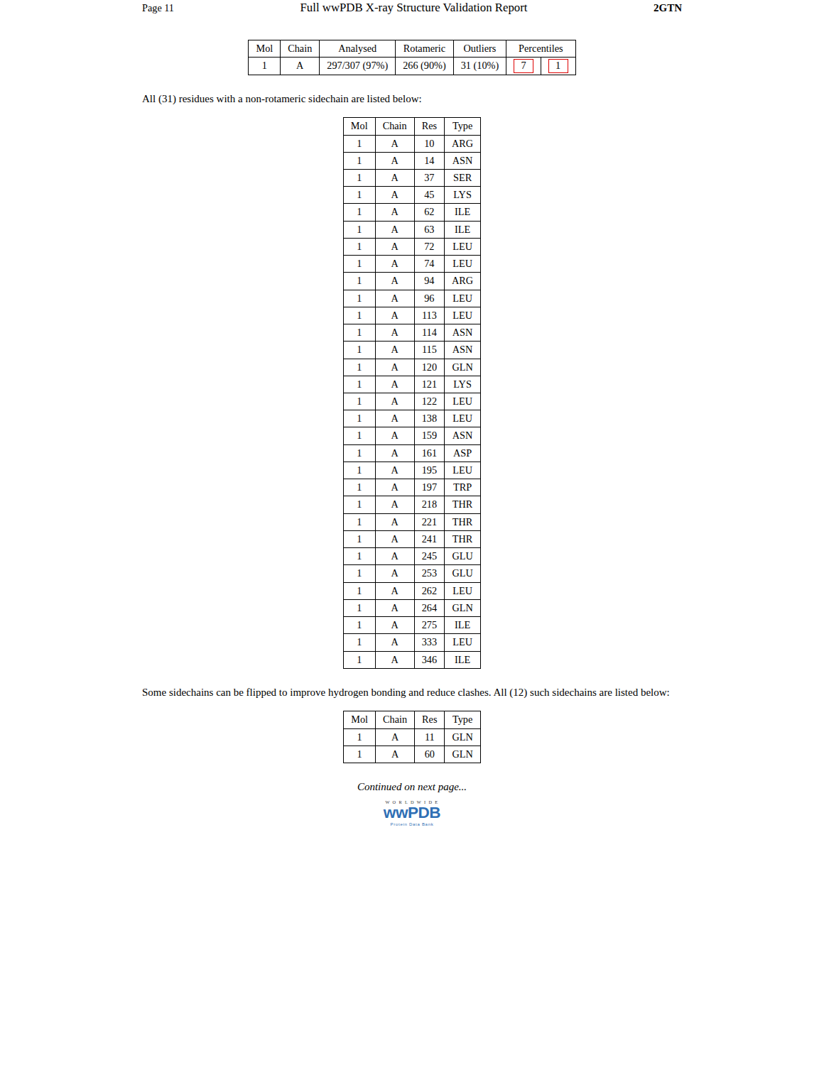Page 11
Full wwPDB X-ray Structure Validation Report
2GTN
| Mol | Chain | Analysed | Rotameric | Outliers | Percentiles |
| --- | --- | --- | --- | --- | --- |
| 1 | A | 297/307 (97%) | 266 (90%) | 31 (10%) | 7 | 1 |
All (31) residues with a non-rotameric sidechain are listed below:
| Mol | Chain | Res | Type |
| --- | --- | --- | --- |
| 1 | A | 10 | ARG |
| 1 | A | 14 | ASN |
| 1 | A | 37 | SER |
| 1 | A | 45 | LYS |
| 1 | A | 62 | ILE |
| 1 | A | 63 | ILE |
| 1 | A | 72 | LEU |
| 1 | A | 74 | LEU |
| 1 | A | 94 | ARG |
| 1 | A | 96 | LEU |
| 1 | A | 113 | LEU |
| 1 | A | 114 | ASN |
| 1 | A | 115 | ASN |
| 1 | A | 120 | GLN |
| 1 | A | 121 | LYS |
| 1 | A | 122 | LEU |
| 1 | A | 138 | LEU |
| 1 | A | 159 | ASN |
| 1 | A | 161 | ASP |
| 1 | A | 195 | LEU |
| 1 | A | 197 | TRP |
| 1 | A | 218 | THR |
| 1 | A | 221 | THR |
| 1 | A | 241 | THR |
| 1 | A | 245 | GLU |
| 1 | A | 253 | GLU |
| 1 | A | 262 | LEU |
| 1 | A | 264 | GLN |
| 1 | A | 275 | ILE |
| 1 | A | 333 | LEU |
| 1 | A | 346 | ILE |
Some sidechains can be flipped to improve hydrogen bonding and reduce clashes. All (12) such sidechains are listed below:
| Mol | Chain | Res | Type |
| --- | --- | --- | --- |
| 1 | A | 11 | GLN |
| 1 | A | 60 | GLN |
Continued on next page...
W O R L D W I D E ww PDB Protein Data Bank